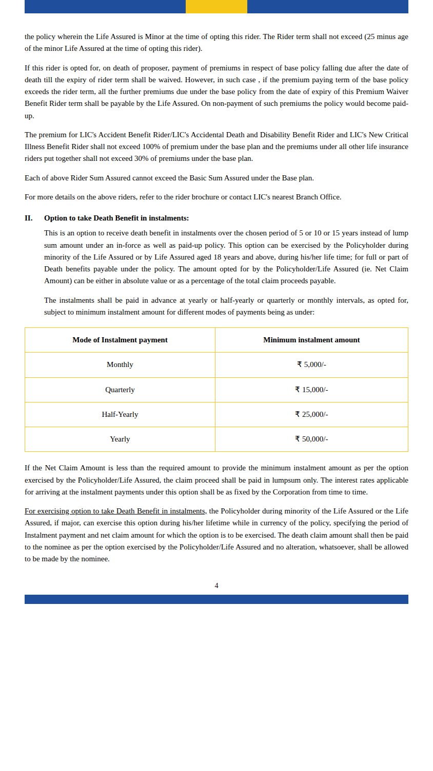the policy wherein the Life Assured is Minor at the time of opting this rider. The Rider term shall not exceed (25 minus age of the minor Life Assured at the time of opting this rider).
If this rider is opted for, on death of proposer, payment of premiums in respect of base policy falling due after the date of death till the expiry of rider term shall be waived. However, in such case , if the premium paying term of the base policy exceeds the rider term, all the further premiums due under the base policy from the date of expiry of this Premium Waiver Benefit Rider term shall be payable by the Life Assured. On non-payment of such premiums the policy would become paid-up.
The premium for LIC's Accident Benefit Rider/LIC's Accidental Death and Disability Benefit Rider and LIC's New Critical Illness Benefit Rider shall not exceed 100% of premium under the base plan and the premiums under all other life insurance riders put together shall not exceed 30% of premiums under the base plan.
Each of above Rider Sum Assured cannot exceed the Basic Sum Assured under the Base plan.
For more details on the above riders, refer to the rider brochure or contact LIC's nearest Branch Office.
II.
Option to take Death Benefit in instalments:
This is an option to receive death benefit in instalments over the chosen period of 5 or 10 or 15 years instead of lump sum amount under an in-force as well as paid-up policy. This option can be exercised by the Policyholder during minority of the Life Assured or by Life Assured aged 18 years and above, during his/her life time; for full or part of Death benefits payable under the policy. The amount opted for by the Policyholder/Life Assured (ie. Net Claim Amount) can be either in absolute value or as a percentage of the total claim proceeds payable.
The instalments shall be paid in advance at yearly or half-yearly or quarterly or monthly intervals, as opted for, subject to minimum instalment amount for different modes of payments being as under:
| Mode of Instalment payment | Minimum instalment amount |
| --- | --- |
| Monthly | ₹ 5,000/- |
| Quarterly | ₹ 15,000/- |
| Half-Yearly | ₹ 25,000/- |
| Yearly | ₹ 50,000/- |
If the Net Claim Amount is less than the required amount to provide the minimum instalment amount as per the option exercised by the Policyholder/Life Assured, the claim proceed shall be paid in lumpsum only. The interest rates applicable for arriving at the instalment payments under this option shall be as fixed by the Corporation from time to time.
For exercising option to take Death Benefit in instalments, the Policyholder during minority of the Life Assured or the Life Assured, if major, can exercise this option during his/her lifetime while in currency of the policy, specifying the period of Instalment payment and net claim amount for which the option is to be exercised. The death claim amount shall then be paid to the nominee as per the option exercised by the Policyholder/Life Assured and no alteration, whatsoever, shall be allowed to be made by the nominee.
4